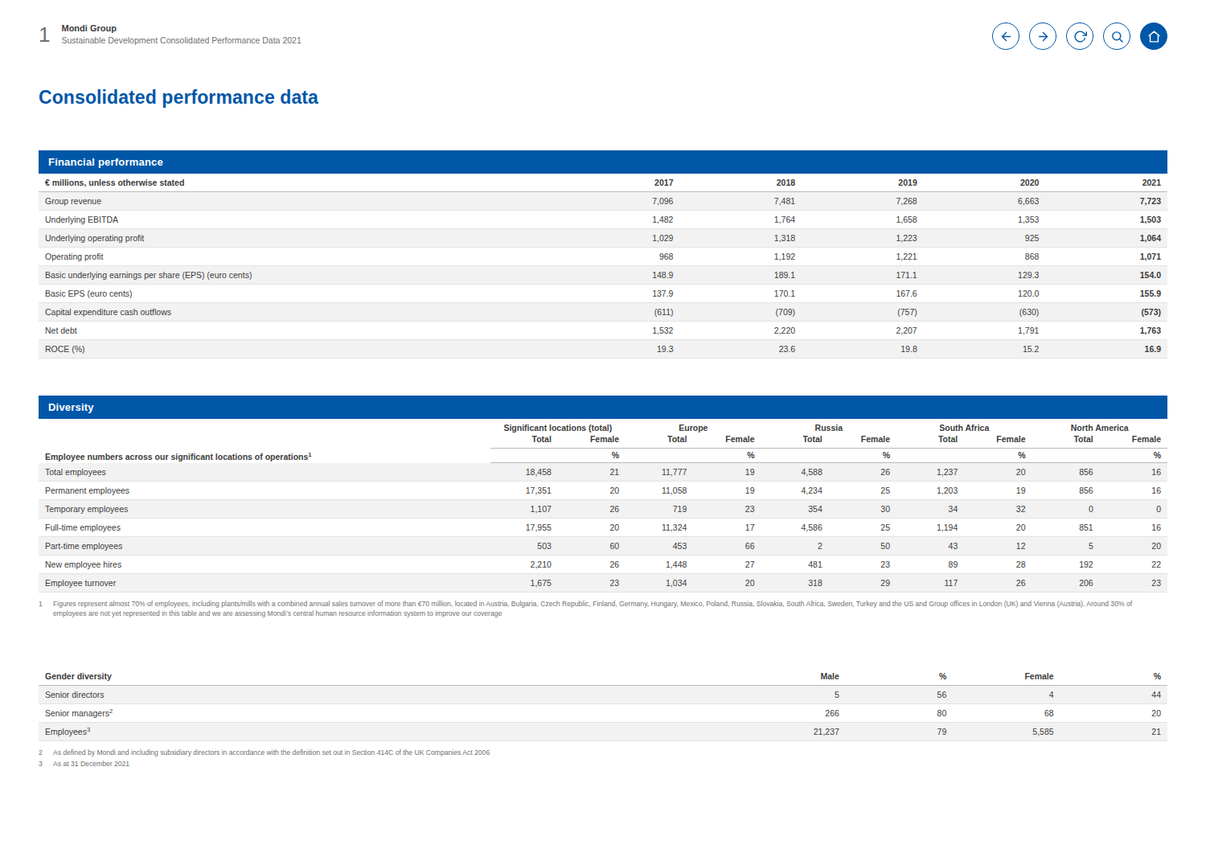1
Mondi Group
Sustainable Development Consolidated Performance Data 2021
Consolidated performance data
Financial performance
| € millions, unless otherwise stated | 2017 | 2018 | 2019 | 2020 | 2021 |
| --- | --- | --- | --- | --- | --- |
| Group revenue | 7,096 | 7,481 | 7,268 | 6,663 | 7,723 |
| Underlying EBITDA | 1,482 | 1,764 | 1,658 | 1,353 | 1,503 |
| Underlying operating profit | 1,029 | 1,318 | 1,223 | 925 | 1,064 |
| Operating profit | 968 | 1,192 | 1,221 | 868 | 1,071 |
| Basic underlying earnings per share (EPS) (euro cents) | 148.9 | 189.1 | 171.1 | 129.3 | 154.0 |
| Basic EPS (euro cents) | 137.9 | 170.1 | 167.6 | 120.0 | 155.9 |
| Capital expenditure cash outflows | (611) | (709) | (757) | (630) | (573) |
| Net debt | 1,532 | 2,220 | 2,207 | 1,791 | 1,763 |
| ROCE (%) | 19.3 | 23.6 | 19.8 | 15.2 | 16.9 |
Diversity
| Employee numbers across our significant locations of operations 1 | Significant locations (total) | Europe | Russia | South Africa | North America |
| --- | --- | --- | --- | --- | --- |
| Total | Female | Total | Female | Total | Female | Total | Female | Total | Female |
| | % | | % | | % | | % | | % |
| Total employees | 18,458 | 21 | 11,777 | 19 | 4,588 | 26 | 1,237 | 20 | 856 | 16 |
| Permanent employees | 17,351 | 20 | 11,058 | 19 | 4,234 | 25 | 1,203 | 19 | 856 | 16 |
| Temporary employees | 1,107 | 26 | 719 | 23 | 354 | 30 | 34 | 32 | 0 | 0 |
| Full-time employees | 17,955 | 20 | 11,324 | 17 | 4,586 | 25 | 1,194 | 20 | 851 | 16 |
| Part-time employees | 503 | 60 | 453 | 66 | 2 | 50 | 43 | 12 | 5 | 20 |
| New employee hires | 2,210 | 26 | 1,448 | 27 | 481 | 23 | 89 | 28 | 192 | 22 |
| Employee turnover | 1,675 | 23 | 1,034 | 20 | 318 | 29 | 117 | 26 | 206 | 23 |
1 Figures represent almost 70% of employees, including plants/mills with a combined annual sales turnover of more than €70 million, located in Austria, Bulgaria, Czech Republic, Finland, Germany, Hungary, Mexico, Poland, Russia, Slovakia, South Africa, Sweden, Turkey and the US and Group offices in London (UK) and Vienna (Austria). Around 30% of employees are not yet represented in this table and we are assessing Mondi’s central human resource information system to improve our coverage
| Gender diversity | Male | % | Female | % |
| --- | --- | --- | --- | --- |
| Senior directors | 5 | 56 | 4 | 44 |
| Senior managers 2 | 266 | 80 | 68 | 20 |
| Employees 3 | 21,237 | 79 | 5,585 | 21 |
2 As defined by Mondi and including subsidiary directors in accordance with the definition set out in Section 414C of the UK Companies Act 2006
3 As at 31 December 2021